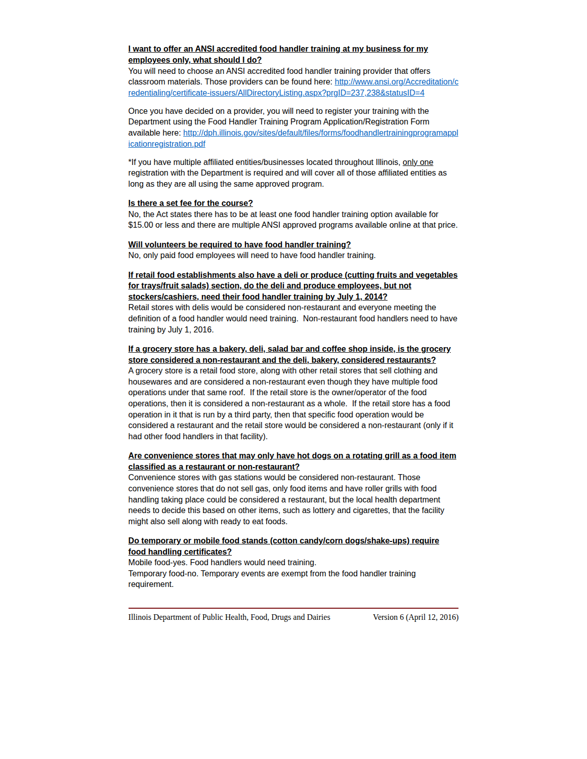I want to offer an ANSI accredited food handler training at my business for my employees only, what should I do?
You will need to choose an ANSI accredited food handler training provider that offers classroom materials. Those providers can be found here: http://www.ansi.org/Accreditation/credentialing/certificate-issuers/AllDirectoryListing.aspx?prgID=237,238&statusID=4
Once you have decided on a provider, you will need to register your training with the Department using the Food Handler Training Program Application/Registration Form available here: http://dph.illinois.gov/sites/default/files/forms/foodhandlertrainingprogramapplicationregistration.pdf
*If you have multiple affiliated entities/businesses located throughout Illinois, only one registration with the Department is required and will cover all of those affiliated entities as long as they are all using the same approved program.
Is there a set fee for the course?
No, the Act states there has to be at least one food handler training option available for $15.00 or less and there are multiple ANSI approved programs available online at that price.
Will volunteers be required to have food handler training?
No, only paid food employees will need to have food handler training.
If retail food establishments also have a deli or produce (cutting fruits and vegetables for trays/fruit salads) section, do the deli and produce employees, but not stockers/cashiers, need their food handler training by July 1, 2014?
Retail stores with delis would be considered non-restaurant and everyone meeting the definition of a food handler would need training. Non-restaurant food handlers need to have training by July 1, 2016.
If a grocery store has a bakery, deli, salad bar and coffee shop inside, is the grocery store considered a non-restaurant and the deli, bakery, considered restaurants?
A grocery store is a retail food store, along with other retail stores that sell clothing and housewares and are considered a non-restaurant even though they have multiple food operations under that same roof. If the retail store is the owner/operator of the food operations, then it is considered a non-restaurant as a whole. If the retail store has a food operation in it that is run by a third party, then that specific food operation would be considered a restaurant and the retail store would be considered a non-restaurant (only if it had other food handlers in that facility).
Are convenience stores that may only have hot dogs on a rotating grill as a food item classified as a restaurant or non-restaurant?
Convenience stores with gas stations would be considered non-restaurant. Those convenience stores that do not sell gas, only food items and have roller grills with food handling taking place could be considered a restaurant, but the local health department needs to decide this based on other items, such as lottery and cigarettes, that the facility might also sell along with ready to eat foods.
Do temporary or mobile food stands (cotton candy/corn dogs/shake-ups) require food handling certificates?
Mobile food-yes. Food handlers would need training.
Temporary food-no. Temporary events are exempt from the food handler training requirement.
Illinois Department of Public Health, Food, Drugs and Dairies
Version 6 (April 12, 2016)